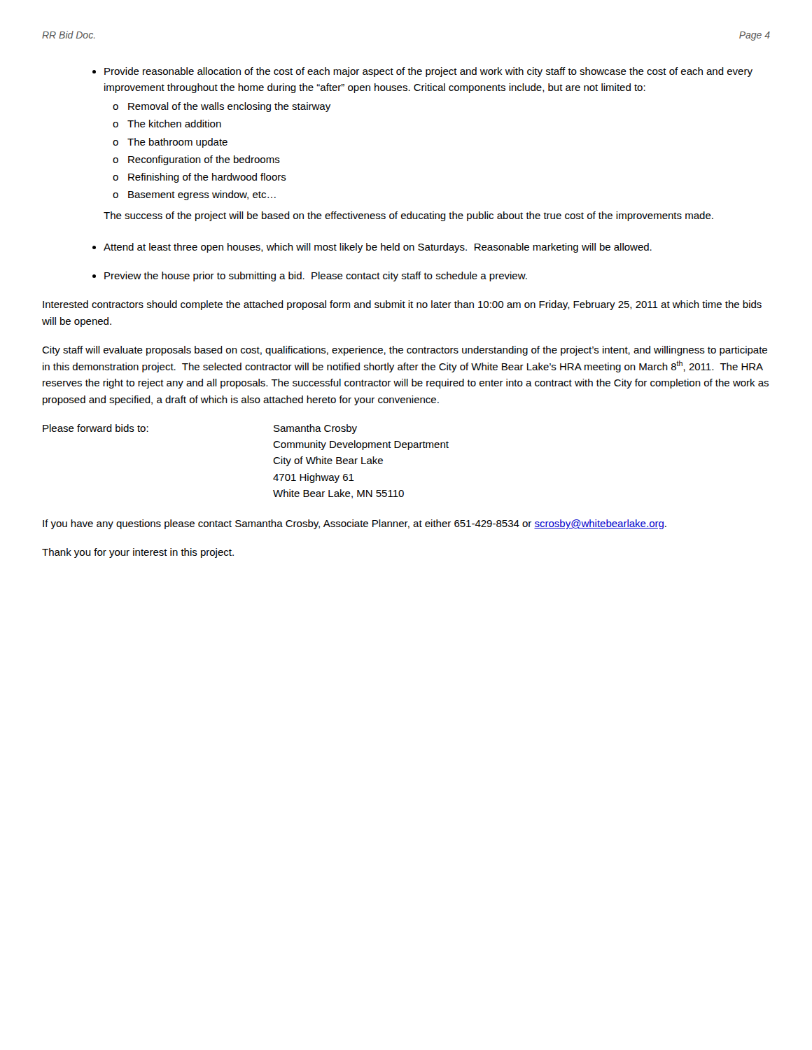RR Bid Doc. Page 4
Provide reasonable allocation of the cost of each major aspect of the project and work with city staff to showcase the cost of each and every improvement throughout the home during the “after” open houses. Critical components include, but are not limited to:
Removal of the walls enclosing the stairway
The kitchen addition
The bathroom update
Reconfiguration of the bedrooms
Refinishing of the hardwood floors
Basement egress window, etc…
The success of the project will be based on the effectiveness of educating the public about the true cost of the improvements made.
Attend at least three open houses, which will most likely be held on Saturdays. Reasonable marketing will be allowed.
Preview the house prior to submitting a bid. Please contact city staff to schedule a preview.
Interested contractors should complete the attached proposal form and submit it no later than 10:00 am on Friday, February 25, 2011 at which time the bids will be opened.
City staff will evaluate proposals based on cost, qualifications, experience, the contractors understanding of the project’s intent, and willingness to participate in this demonstration project. The selected contractor will be notified shortly after the City of White Bear Lake’s HRA meeting on March 8th, 2011. The HRA reserves the right to reject any and all proposals. The successful contractor will be required to enter into a contract with the City for completion of the work as proposed and specified, a draft of which is also attached hereto for your convenience.
Please forward bids to:
Samantha Crosby
Community Development Department
City of White Bear Lake
4701 Highway 61
White Bear Lake, MN 55110
If you have any questions please contact Samantha Crosby, Associate Planner, at either 651-429-8534 or scrosby@whitebearlake.org.
Thank you for your interest in this project.